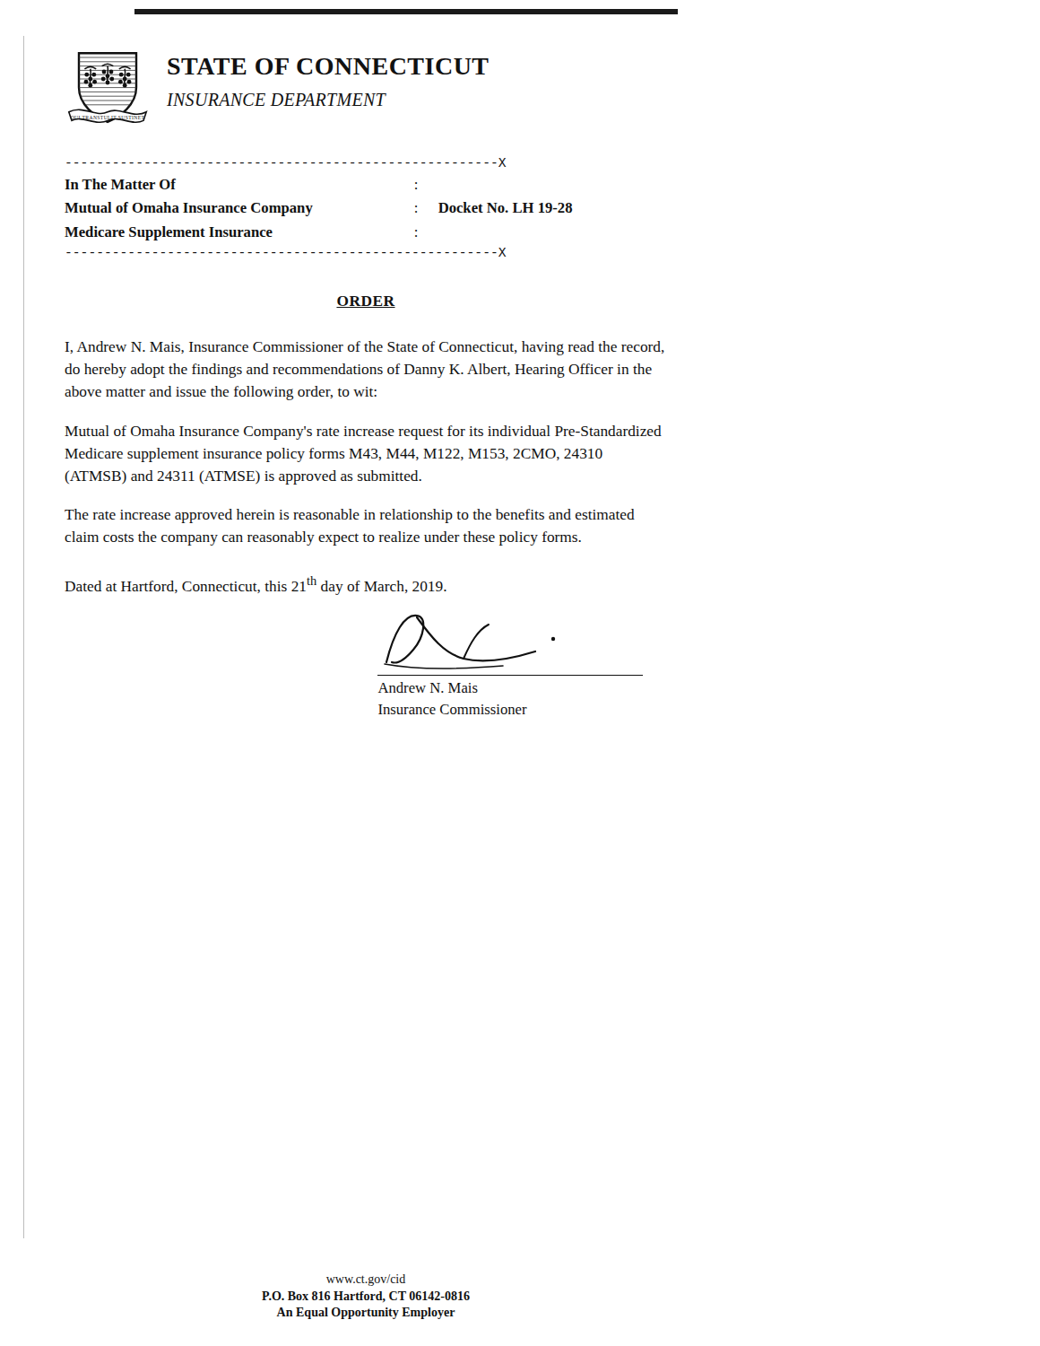QUI TRANSTULIT SUSTINET
STATE OF CONNECTICUT
INSURANCE DEPARTMENT
-------------------------------------------------------X
| In The Matter Of | : | |
| Mutual of Omaha Insurance Company | : | Docket No. LH 19-28 |
| Medicare Supplement Insurance | : | |
-------------------------------------------------------X
ORDER
I, Andrew N. Mais, Insurance Commissioner of the State of Connecticut, having read the record, do hereby adopt the findings and recommendations of Danny K. Albert, Hearing Officer in the above matter and issue the following order, to wit:
Mutual of Omaha Insurance Company's rate increase request for its individual Pre-Standardized Medicare supplement insurance policy forms M43, M44, M122, M153, 2CMO, 24310 (ATMSB) and 24311 (ATMSE) is approved as submitted.
The rate increase approved herein is reasonable in relationship to the benefits and estimated claim costs the company can reasonably expect to realize under these policy forms.
Dated at Hartford, Connecticut, this 21th day of March, 2019.
Andrew N. Mais
Insurance Commissioner
www.ct.gov/cid
P.O. Box 816 Hartford, CT 06142-0816
An Equal Opportunity Employer